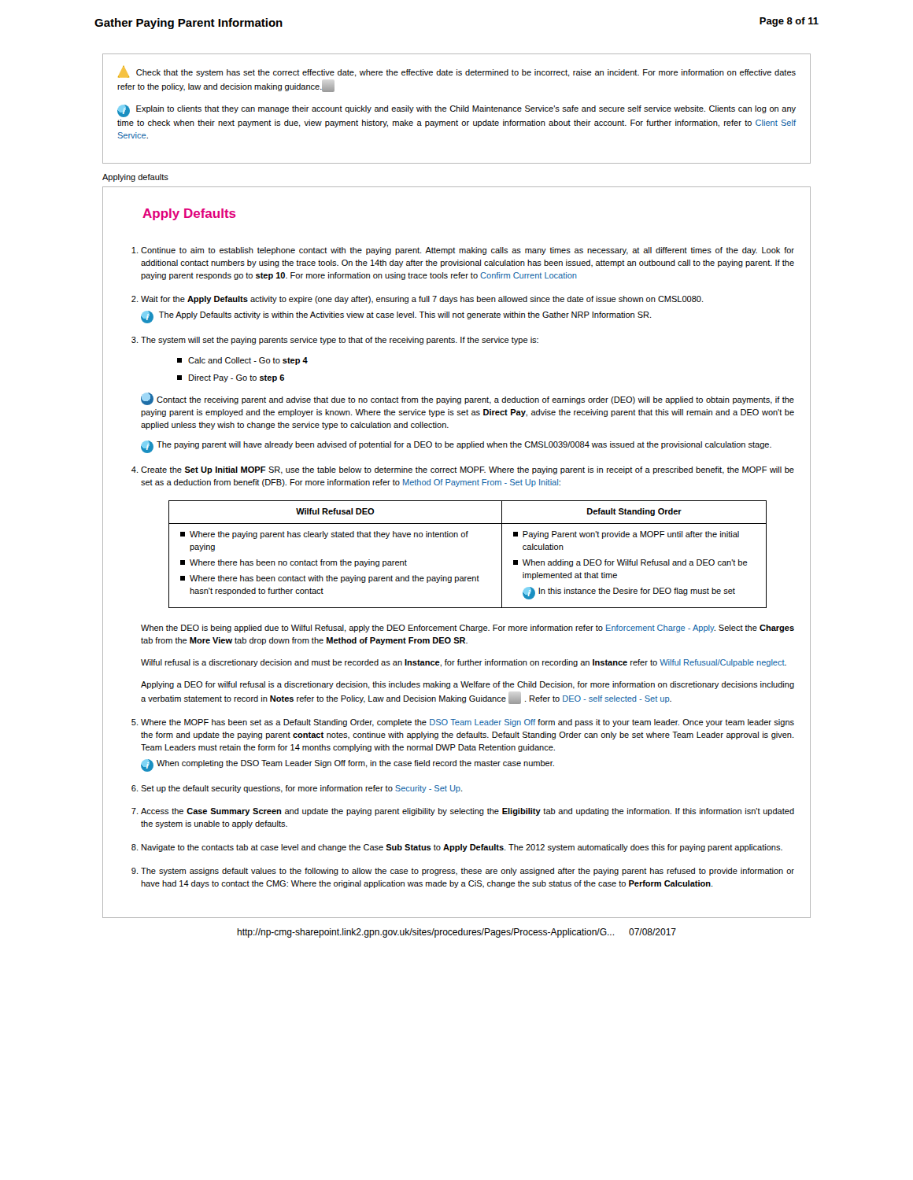Gather Paying Parent Information
Page 8 of 11
Check that the system has set the correct effective date, where the effective date is determined to be incorrect, raise an incident. For more information on effective dates refer to the policy, law and decision making guidance.
i Explain to clients that they can manage their account quickly and easily with the Child Maintenance Service's safe and secure self service website. Clients can log on any time to check when their next payment is due, view payment history, make a payment or update information about their account. For further information, refer to Client Self Service.
Applying defaults
Apply Defaults
Continue to aim to establish telephone contact with the paying parent. Attempt making calls as many times as necessary, at all different times of the day. Look for additional contact numbers by using the trace tools. On the 14th day after the provisional calculation has been issued, attempt an outbound call to the paying parent. If the paying parent responds go to step 10. For more information on using trace tools refer to Confirm Current Location
Wait for the Apply Defaults activity to expire (one day after), ensuring a full 7 days has been allowed since the date of issue shown on CMSL0080.
i The Apply Defaults activity is within the Activities view at case level. This will not generate within the Gather NRP Information SR.
The system will set the paying parents service type to that of the receiving parents. If the service type is:
Calc and Collect - Go to step 4
Direct Pay - Go to step 6
Contact the receiving parent and advise that due to no contact from the paying parent, a deduction of earnings order (DEO) will be applied to obtain payments, if the paying parent is employed and the employer is known. Where the service type is set as Direct Pay, advise the receiving parent that this will remain and a DEO won't be applied unless they wish to change the service type to calculation and collection.
i The paying parent will have already been advised of potential for a DEO to be applied when the CMSL0039/0084 was issued at the provisional calculation stage.
Create the Set Up Initial MOPF SR, use the table below to determine the correct MOPF. Where the paying parent is in receipt of a prescribed benefit, the MOPF will be set as a deduction from benefit (DFB). For more information refer to Method Of Payment From - Set Up Initial:
| Wilful Refusal DEO | Default Standing Order |
| --- | --- |
| Where the paying parent has clearly stated that they have no intention of paying Where there has been no contact from the paying parent Where there has been contact with the paying parent and the paying parent hasn't responded to further contact | Paying Parent won't provide a MOPF until after the initial calculation When adding a DEO for Wilful Refusal and a DEO can't be implemented at that time i In this instance the Desire for DEO flag must be set |
When the DEO is being applied due to Wilful Refusal, apply the DEO Enforcement Charge. For more information refer to Enforcement Charge - Apply. Select the Charges tab from the More View tab drop down from the Method of Payment From DEO SR.
Wilful refusal is a discretionary decision and must be recorded as an Instance, for further information on recording an Instance refer to Wilful Refusual/Culpable neglect.
Applying a DEO for wilful refusal is a discretionary decision, this includes making a Welfare of the Child Decision, for more information on discretionary decisions including a verbatim statement to record in Notes refer to the Policy, Law and Decision Making Guidance . Refer to DEO - self selected - Set up.
Where the MOPF has been set as a Default Standing Order, complete the DSO Team Leader Sign Off form and pass it to your team leader. Once your team leader signs the form and update the paying parent contact notes, continue with applying the defaults. Default Standing Order can only be set where Team Leader approval is given. Team Leaders must retain the form for 14 months complying with the normal DWP Data Retention guidance.
i When completing the DSO Team Leader Sign Off form, in the case field record the master case number.
Set up the default security questions, for more information refer to Security - Set Up.
Access the Case Summary Screen and update the paying parent eligibility by selecting the Eligibility tab and updating the information. If this information isn't updated the system is unable to apply defaults.
Navigate to the contacts tab at case level and change the Case Sub Status to Apply Defaults. The 2012 system automatically does this for paying parent applications.
The system assigns default values to the following to allow the case to progress, these are only assigned after the paying parent has refused to provide information or have had 14 days to contact the CMG: Where the original application was made by a CiS, change the sub status of the case to Perform Calculation.
http://np-cmg-sharepoint.link2.gpn.gov.uk/sites/procedures/Pages/Process-Application/G... 07/08/2017